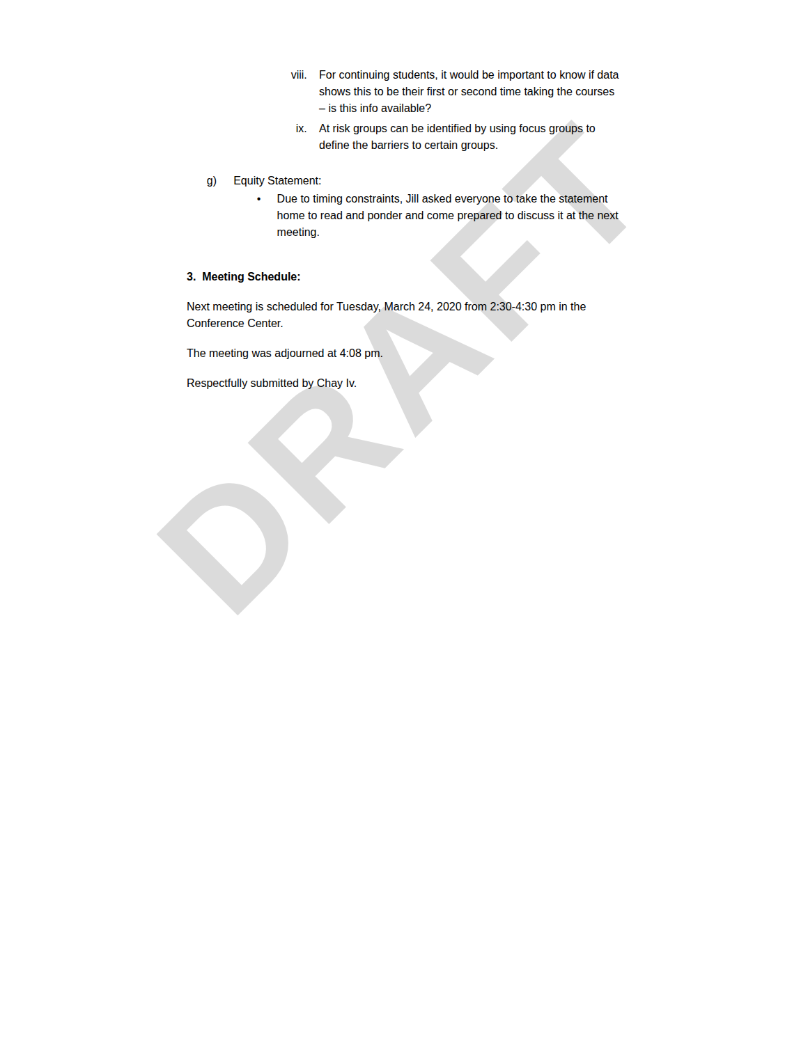DRAFT
viii.
For continuing students, it would be important to know if data shows this to be their first or second time taking the courses – is this info available?
ix.
At risk groups can be identified by using focus groups to define the barriers to certain groups.
g)
Equity Statement:
•
Due to timing constraints, Jill asked everyone to take the statement home to read and ponder and come prepared to discuss it at the next meeting.
3. Meeting Schedule:
Next meeting is scheduled for Tuesday, March 24, 2020 from 2:30-4:30 pm in the Conference Center.
The meeting was adjourned at 4:08 pm.
Respectfully submitted by Chay Iv.